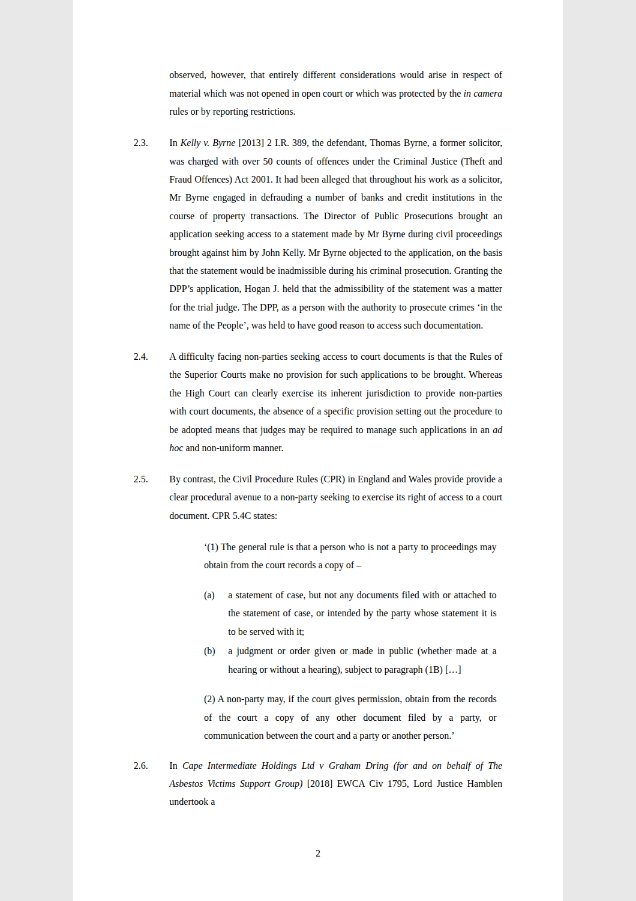observed, however, that entirely different considerations would arise in respect of material which was not opened in open court or which was protected by the in camera rules or by reporting restrictions.
2.3.
In Kelly v. Byrne [2013] 2 I.R. 389, the defendant, Thomas Byrne, a former solicitor, was charged with over 50 counts of offences under the Criminal Justice (Theft and Fraud Offences) Act 2001. It had been alleged that throughout his work as a solicitor, Mr Byrne engaged in defrauding a number of banks and credit institutions in the course of property transactions. The Director of Public Prosecutions brought an application seeking access to a statement made by Mr Byrne during civil proceedings brought against him by John Kelly. Mr Byrne objected to the application, on the basis that the statement would be inadmissible during his criminal prosecution. Granting the DPP’s application, Hogan J. held that the admissibility of the statement was a matter for the trial judge. The DPP, as a person with the authority to prosecute crimes ‘in the name of the People’, was held to have good reason to access such documentation.
2.4.
A difficulty facing non-parties seeking access to court documents is that the Rules of the Superior Courts make no provision for such applications to be brought. Whereas the High Court can clearly exercise its inherent jurisdiction to provide non-parties with court documents, the absence of a specific provision setting out the procedure to be adopted means that judges may be required to manage such applications in an ad hoc and non-uniform manner.
2.5.
By contrast, the Civil Procedure Rules (CPR) in England and Wales provide provide a clear procedural avenue to a non-party seeking to exercise its right of access to a court document. CPR 5.4C states:
‘(1) The general rule is that a person who is not a party to proceedings may obtain from the court records a copy of –
(a) a statement of case, but not any documents filed with or attached to the statement of case, or intended by the party whose statement it is to be served with it;
(b) a judgment or order given or made in public (whether made at a hearing or without a hearing), subject to paragraph (1B) […]
(2) A non-party may, if the court gives permission, obtain from the records of the court a copy of any other document filed by a party, or communication between the court and a party or another person.’
2.6.
In Cape Intermediate Holdings Ltd v Graham Dring (for and on behalf of The Asbestos Victims Support Group) [2018] EWCA Civ 1795, Lord Justice Hamblen undertook a
2